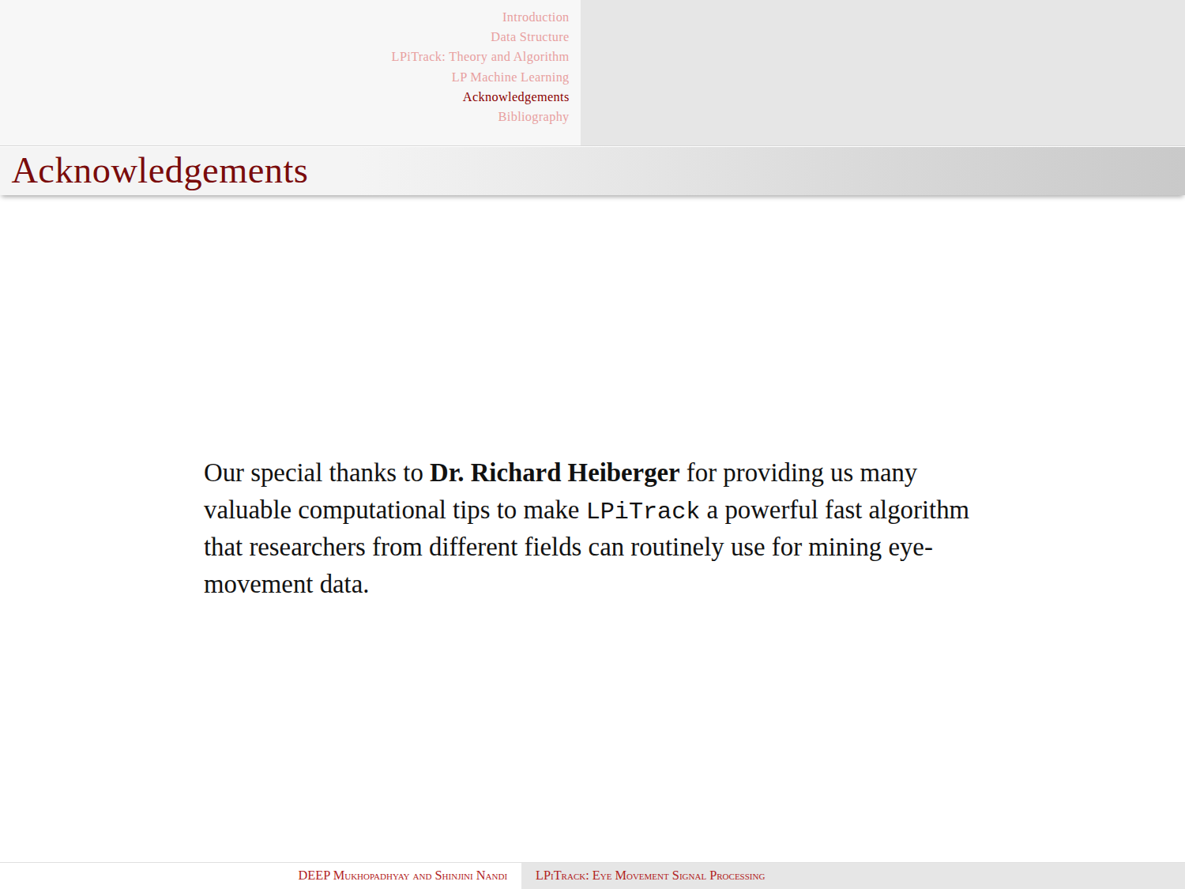Introduction Data Structure LPiTrack: Theory and Algorithm LP Machine Learning Acknowledgements Bibliography
Acknowledgements
Our special thanks to Dr. Richard Heiberger for providing us many valuable computational tips to make LPiTrack a powerful fast algorithm that researchers from different fields can routinely use for mining eye-movement data.
DEEP Mukhopadhyay and Shinjini Nandi
LPiTrack: Eye Movement Signal Processing